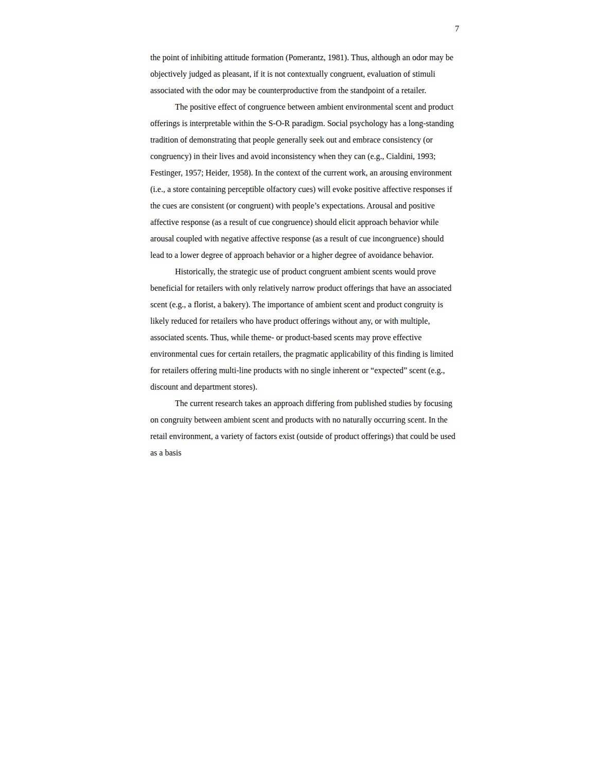7
the point of inhibiting attitude formation (Pomerantz, 1981). Thus, although an odor may be objectively judged as pleasant, if it is not contextually congruent, evaluation of stimuli associated with the odor may be counterproductive from the standpoint of a retailer.
The positive effect of congruence between ambient environmental scent and product offerings is interpretable within the S-O-R paradigm. Social psychology has a long-standing tradition of demonstrating that people generally seek out and embrace consistency (or congruency) in their lives and avoid inconsistency when they can (e.g., Cialdini, 1993; Festinger, 1957; Heider, 1958). In the context of the current work, an arousing environment (i.e., a store containing perceptible olfactory cues) will evoke positive affective responses if the cues are consistent (or congruent) with people’s expectations. Arousal and positive affective response (as a result of cue congruence) should elicit approach behavior while arousal coupled with negative affective response (as a result of cue incongruence) should lead to a lower degree of approach behavior or a higher degree of avoidance behavior.
Historically, the strategic use of product congruent ambient scents would prove beneficial for retailers with only relatively narrow product offerings that have an associated scent (e.g., a florist, a bakery). The importance of ambient scent and product congruity is likely reduced for retailers who have product offerings without any, or with multiple, associated scents. Thus, while theme- or product-based scents may prove effective environmental cues for certain retailers, the pragmatic applicability of this finding is limited for retailers offering multi-line products with no single inherent or “expected” scent (e.g., discount and department stores).
The current research takes an approach differing from published studies by focusing on congruity between ambient scent and products with no naturally occurring scent. In the retail environment, a variety of factors exist (outside of product offerings) that could be used as a basis